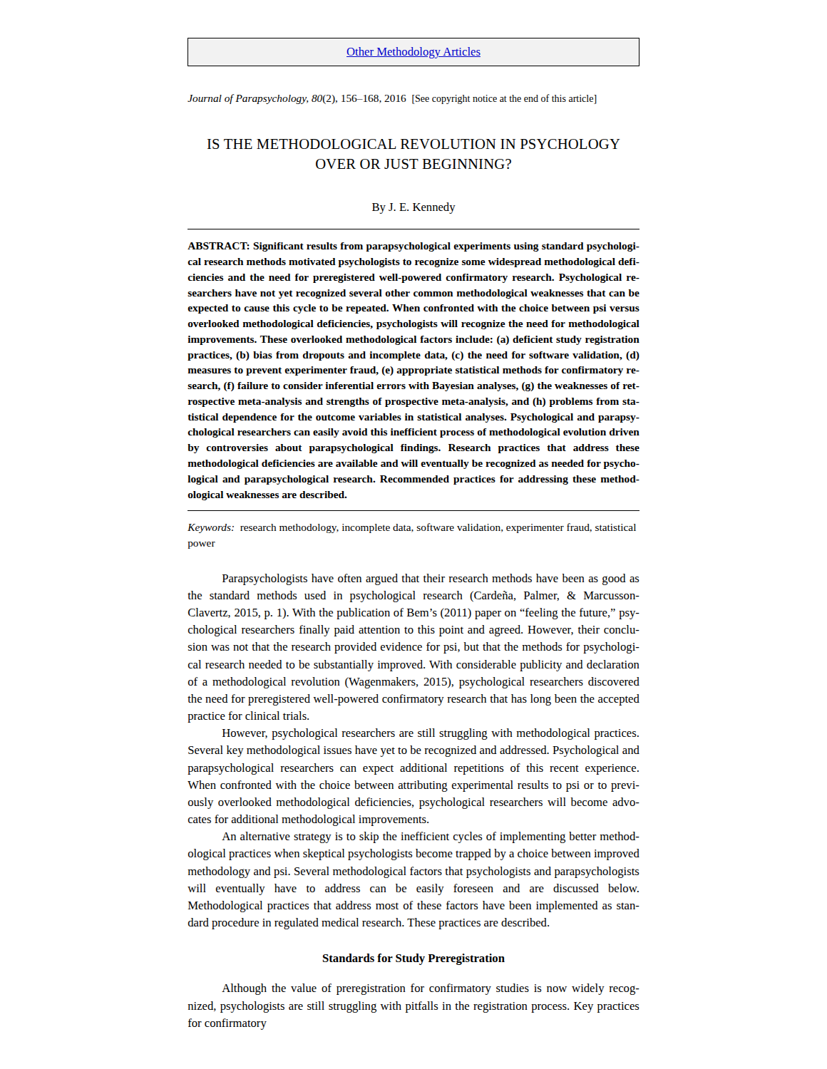Other Methodology Articles
Journal of Parapsychology, 80(2), 156–168, 2016 [See copyright notice at the end of this article]
IS THE METHODOLOGICAL REVOLUTION IN PSYCHOLOGY
OVER OR JUST BEGINNING?
By J. E. Kennedy
ABSTRACT: Significant results from parapsychological experiments using standard psychological research methods motivated psychologists to recognize some widespread methodological deficiencies and the need for preregistered well-powered confirmatory research. Psychological researchers have not yet recognized several other common methodological weaknesses that can be expected to cause this cycle to be repeated. When confronted with the choice between psi versus overlooked methodological deficiencies, psychologists will recognize the need for methodological improvements. These overlooked methodological factors include: (a) deficient study registration practices, (b) bias from dropouts and incomplete data, (c) the need for software validation, (d) measures to prevent experimenter fraud, (e) appropriate statistical methods for confirmatory research, (f) failure to consider inferential errors with Bayesian analyses, (g) the weaknesses of retrospective meta-analysis and strengths of prospective meta-analysis, and (h) problems from statistical dependence for the outcome variables in statistical analyses. Psychological and parapsychological researchers can easily avoid this inefficient process of methodological evolution driven by controversies about parapsychological findings. Research practices that address these methodological deficiencies are available and will eventually be recognized as needed for psychological and parapsychological research. Recommended practices for addressing these methodological weaknesses are described.
Keywords: research methodology, incomplete data, software validation, experimenter fraud, statistical power
Parapsychologists have often argued that their research methods have been as good as the standard methods used in psychological research (Cardeña, Palmer, & Marcusson-Clavertz, 2015, p. 1). With the publication of Bem’s (2011) paper on “feeling the future,” psychological researchers finally paid attention to this point and agreed. However, their conclusion was not that the research provided evidence for psi, but that the methods for psychological research needed to be substantially improved. With considerable publicity and declaration of a methodological revolution (Wagenmakers, 2015), psychological researchers discovered the need for preregistered well-powered confirmatory research that has long been the accepted practice for clinical trials.
However, psychological researchers are still struggling with methodological practices. Several key methodological issues have yet to be recognized and addressed. Psychological and parapsychological researchers can expect additional repetitions of this recent experience. When confronted with the choice between attributing experimental results to psi or to previously overlooked methodological deficiencies, psychological researchers will become advocates for additional methodological improvements.
An alternative strategy is to skip the inefficient cycles of implementing better methodological practices when skeptical psychologists become trapped by a choice between improved methodology and psi. Several methodological factors that psychologists and parapsychologists will eventually have to address can be easily foreseen and are discussed below. Methodological practices that address most of these factors have been implemented as standard procedure in regulated medical research. These practices are described.
Standards for Study Preregistration
Although the value of preregistration for confirmatory studies is now widely recognized, psychologists are still struggling with pitfalls in the registration process. Key practices for confirmatory